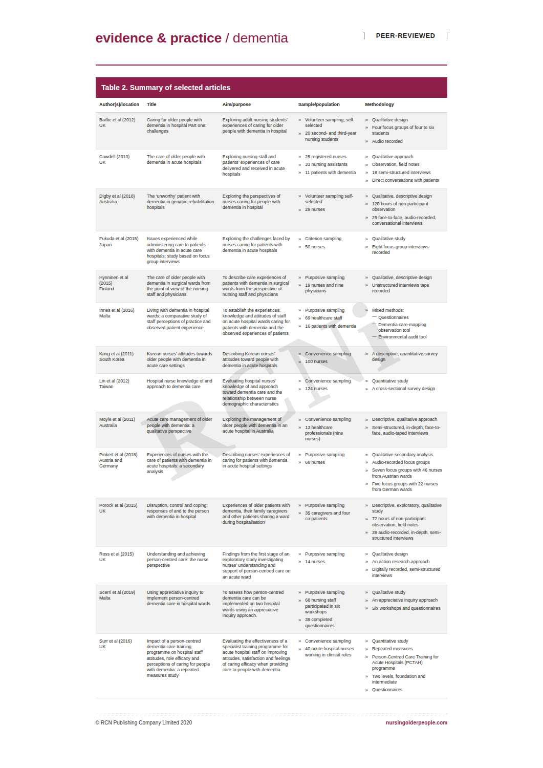evidence & practice / dementia
PEER-REVIEWED
Table 2. Summary of selected articles
| Author(s)/location | Title | Aim/purpose | Sample/population | Methodology |
| --- | --- | --- | --- | --- |
| Baillie et al (2012) UK | Caring for older people with dementia in hospital Part one: challenges | Exploring adult nursing students’ experiences of caring for older people with dementia in hospital | Volunteer sampling, self-selected 20 second- and third-year nursing students | Qualitative design Four focus groups of four to six students Audio recorded |
| Cowdell (2010) UK | The care of older people with dementia in acute hospitals | Exploring nursing staff and patients’ experiences of care delivered and received in acute hospitals | 25 registered nurses 33 nursing assistants 11 patients with dementia | Qualitative approach Observation, field notes 18 semi-structured interviews Direct conversations with patients |
| Digby et al (2018) Australia | The ‘unworthy’ patient with dementia in geriatric rehabilitation hospitals | Exploring the perspectives of nurses caring for people with dementia in hospital | Volunteer sampling self-selected 29 nurses | Qualitative, descriptive design 120 hours of non-participant observation 29 face-to-face, audio-recorded, conversational interviews |
| Fukuda et al (2015) Japan | Issues experienced while administering care to patients with dementia in acute care hospitals: study based on focus group interviews | Exploring the challenges faced by nurses caring for patients with dementia in acute hospitals | Criterion sampling 50 nurses | Qualitative study Eight focus group interviews recorded |
| Hynninen et al (2015) Finland | The care of older people with dementia in surgical wards from the point of view of the nursing staff and physicians | To describe care experiences of patients with dementia in surgical wards from the perspective of nursing staff and physicians | Purposive sampling 19 nurses and nine physicians | Qualitative, descriptive design Unstructured interviews tape recorded |
| Innes et al (2016) Malta | Living with dementia in hospital wards: a comparative study of staff perceptions of practice and observed patient experience | To establish the experiences, knowledge and attitudes of staff on acute hospital wards caring for patients with dementia and the observed experiences of patients | Purposive sampling 69 healthcare staff 16 patients with dementia | Mixed methods: Questionnaires Dementia care-mapping observation tool Environmental audit tool |
| Kang et al (2011) South Korea | Korean nurses’ attitudes towards older people with dementia in acute care settings | Describing Korean nurses’ attitudes toward people with dementia in acute hospitals | Convenience sampling 100 nurses | A descriptive, quantitative survey design |
| Lin et al (2012) Taiwan | Hospital nurse knowledge of and approach to dementia care | Evaluating hospital nurses’ knowledge of and approach toward dementia care and the relationship between nurse demographic characteristics | Convenience sampling 124 nurses | Quantitative study A cross-sectional survey design |
| Moyle et al (2011) Australia | Acute care management of older people with dementia: a qualitative perspective | Exploring the management of older people with dementia in an acute hospital in Australia | Convenience sampling 13 healthcare professionals (nine nurses) | Descriptive, qualitative approach Semi-structured, in-depth, face-to-face, audio-taped interviews |
| Pinkert et al (2018) Austria and Germany | Experiences of nurses with the care of patients with dementia in acute hospitals: a secondary analysis | Describing nurses’ experiences of caring for patients with dementia in acute hospital settings | Purposive sampling 68 nurses | Qualitative secondary analysis Audio-recorded focus groups Seven focus groups with 46 nurses from Austrian wards Five focus groups with 22 nurses from German wards |
| Porock et al (2015) UK | Disruption, control and coping: responses of and to the person with dementia in hospital | Experiences of older patients with dementia, their family caregivers and other patients sharing a ward during hospitalisation | Purposive sampling 35 caregivers and four co-patients | Descriptive, exploratory, qualitative study 72 hours of non-participant observation, field notes 39 audio-recorded, in-depth, semi-structured interviews |
| Ross et al (2015) UK | Understanding and achieving person-centred care: the nurse perspective | Findings from the first stage of an exploratory study investigating nurses’ understanding and support of person-centred care on an acute ward | Purposive sampling 14 nurses | Qualitative design An action research approach Digitally recorded, semi-structured interviews |
| Scerri et al (2019) Malta | Using appreciative inquiry to implement person-centred dementia care in hospital wards | To assess how person-centred dementia care can be implemented on two hospital wards using an appreciative inquiry approach. | Purposive sampling 68 nursing staff participated in six workshops 38 completed questionnaires | Qualitative study An appreciative inquiry approach Six workshops and questionnaires |
| Surr et al (2016) UK | Impact of a person-centred dementia care training programme on hospital staff attitudes, role efficacy and perceptions of caring for people with dementia: a repeated measures study | Evaluating the effectiveness of a specialist training programme for acute hospital staff on improving attitudes, satisfaction and feelings of caring efficacy when providing care to people with dementia | Convenience sampling 40 acute hospital nurses working in clinical roles | Quantitative study Repeated measures Person-Centred Care Training for Acute Hospitals (PCTAH) programme Two levels, foundation and intermediate Questionnaires |
© RCN Publishing Company Limited 2020
nursingolderpeople.com
RCNi